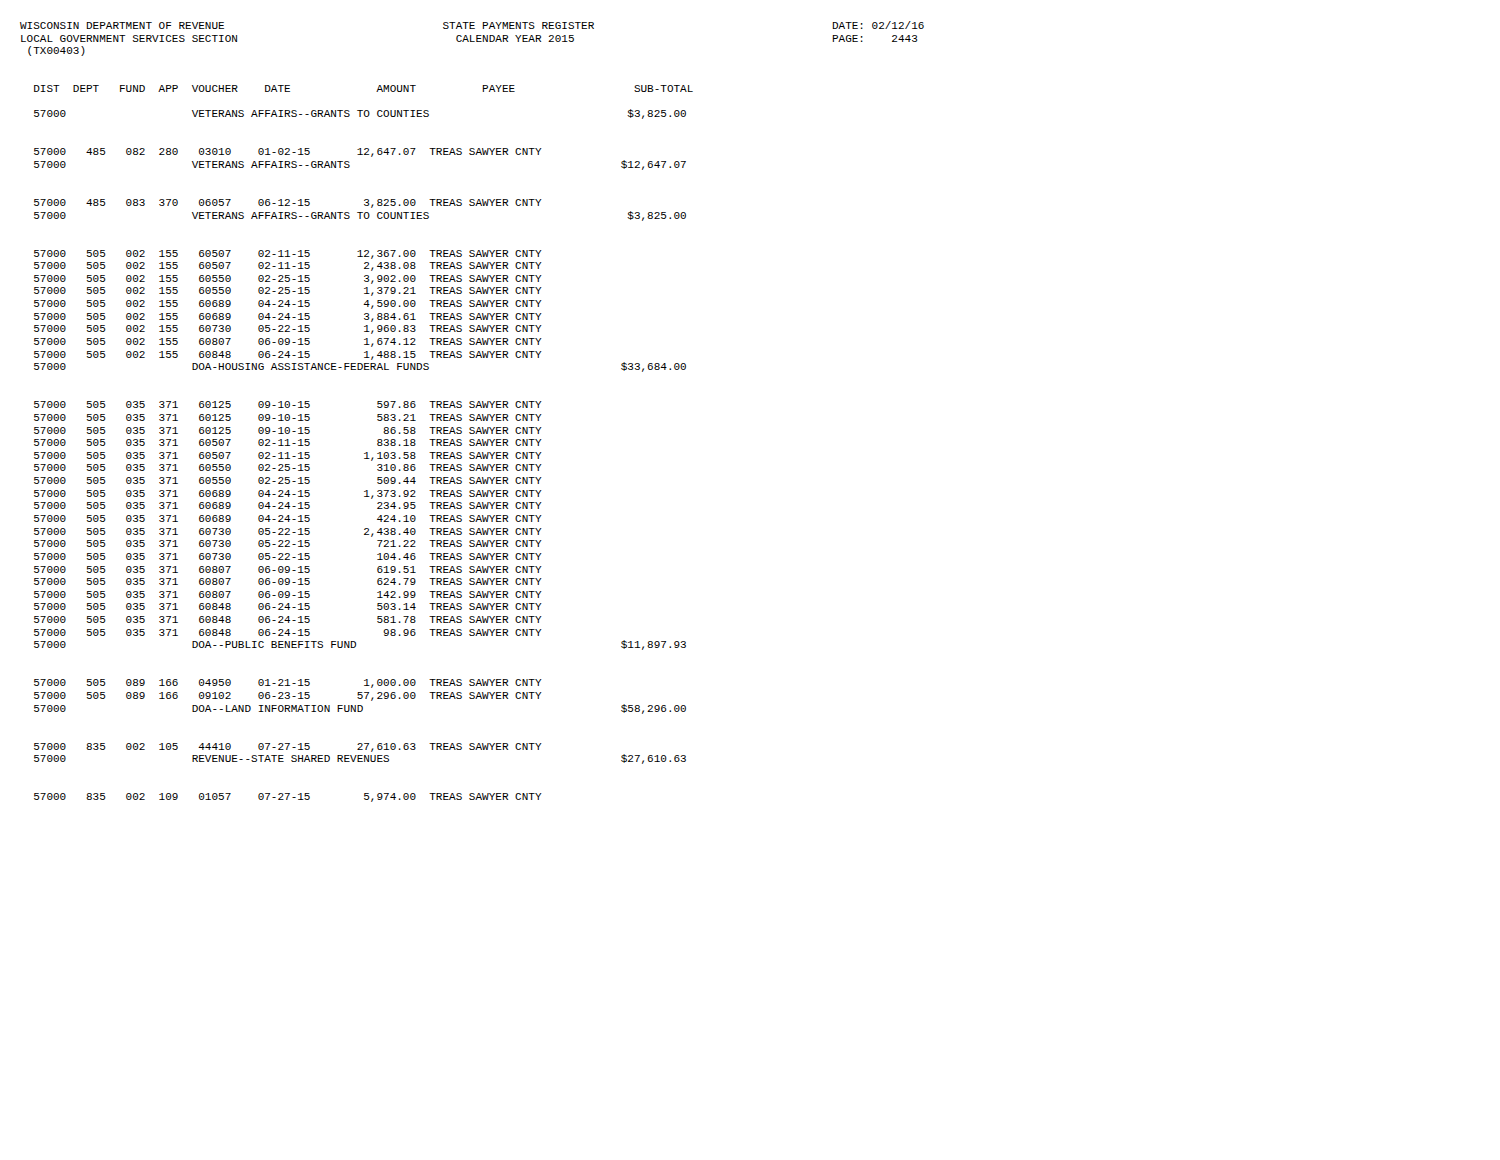WISCONSIN DEPARTMENT OF REVENUE                                 STATE PAYMENTS REGISTER                                    DATE: 02/12/16
LOCAL GOVERNMENT SERVICES SECTION                                 CALENDAR YEAR 2015                                       PAGE:    2443
 (TX00403)


  DIST  DEPT   FUND  APP  VOUCHER    DATE             AMOUNT          PAYEE                  SUB-TOTAL

  57000                   VETERANS AFFAIRS--GRANTS TO COUNTIES                              $3,825.00


  57000   485   082  280   03010    01-02-15       12,647.07  TREAS SAWYER CNTY
  57000                   VETERANS AFFAIRS--GRANTS                                         $12,647.07


  57000   485   083  370   06057    06-12-15        3,825.00  TREAS SAWYER CNTY
  57000                   VETERANS AFFAIRS--GRANTS TO COUNTIES                              $3,825.00


  57000   505   002  155   60507    02-11-15       12,367.00  TREAS SAWYER CNTY
  57000   505   002  155   60507    02-11-15        2,438.08  TREAS SAWYER CNTY
  57000   505   002  155   60550    02-25-15        3,902.00  TREAS SAWYER CNTY
  57000   505   002  155   60550    02-25-15        1,379.21  TREAS SAWYER CNTY
  57000   505   002  155   60689    04-24-15        4,590.00  TREAS SAWYER CNTY
  57000   505   002  155   60689    04-24-15        3,884.61  TREAS SAWYER CNTY
  57000   505   002  155   60730    05-22-15        1,960.83  TREAS SAWYER CNTY
  57000   505   002  155   60807    06-09-15        1,674.12  TREAS SAWYER CNTY
  57000   505   002  155   60848    06-24-15        1,488.15  TREAS SAWYER CNTY
  57000                   DOA-HOUSING ASSISTANCE-FEDERAL FUNDS                             $33,684.00


  57000   505   035  371   60125    09-10-15          597.86  TREAS SAWYER CNTY
  57000   505   035  371   60125    09-10-15          583.21  TREAS SAWYER CNTY
  57000   505   035  371   60125    09-10-15           86.58  TREAS SAWYER CNTY
  57000   505   035  371   60507    02-11-15          838.18  TREAS SAWYER CNTY
  57000   505   035  371   60507    02-11-15        1,103.58  TREAS SAWYER CNTY
  57000   505   035  371   60550    02-25-15          310.86  TREAS SAWYER CNTY
  57000   505   035  371   60550    02-25-15          509.44  TREAS SAWYER CNTY
  57000   505   035  371   60689    04-24-15        1,373.92  TREAS SAWYER CNTY
  57000   505   035  371   60689    04-24-15          234.95  TREAS SAWYER CNTY
  57000   505   035  371   60689    04-24-15          424.10  TREAS SAWYER CNTY
  57000   505   035  371   60730    05-22-15        2,438.40  TREAS SAWYER CNTY
  57000   505   035  371   60730    05-22-15          721.22  TREAS SAWYER CNTY
  57000   505   035  371   60730    05-22-15          104.46  TREAS SAWYER CNTY
  57000   505   035  371   60807    06-09-15          619.51  TREAS SAWYER CNTY
  57000   505   035  371   60807    06-09-15          624.79  TREAS SAWYER CNTY
  57000   505   035  371   60807    06-09-15          142.99  TREAS SAWYER CNTY
  57000   505   035  371   60848    06-24-15          503.14  TREAS SAWYER CNTY
  57000   505   035  371   60848    06-24-15          581.78  TREAS SAWYER CNTY
  57000   505   035  371   60848    06-24-15           98.96  TREAS SAWYER CNTY
  57000                   DOA--PUBLIC BENEFITS FUND                                        $11,897.93


  57000   505   089  166   04950    01-21-15        1,000.00  TREAS SAWYER CNTY
  57000   505   089  166   09102    06-23-15       57,296.00  TREAS SAWYER CNTY
  57000                   DOA--LAND INFORMATION FUND                                       $58,296.00


  57000   835   002  105   44410    07-27-15       27,610.63  TREAS SAWYER CNTY
  57000                   REVENUE--STATE SHARED REVENUES                                   $27,610.63


  57000   835   002  109   01057    07-27-15        5,974.00  TREAS SAWYER CNTY